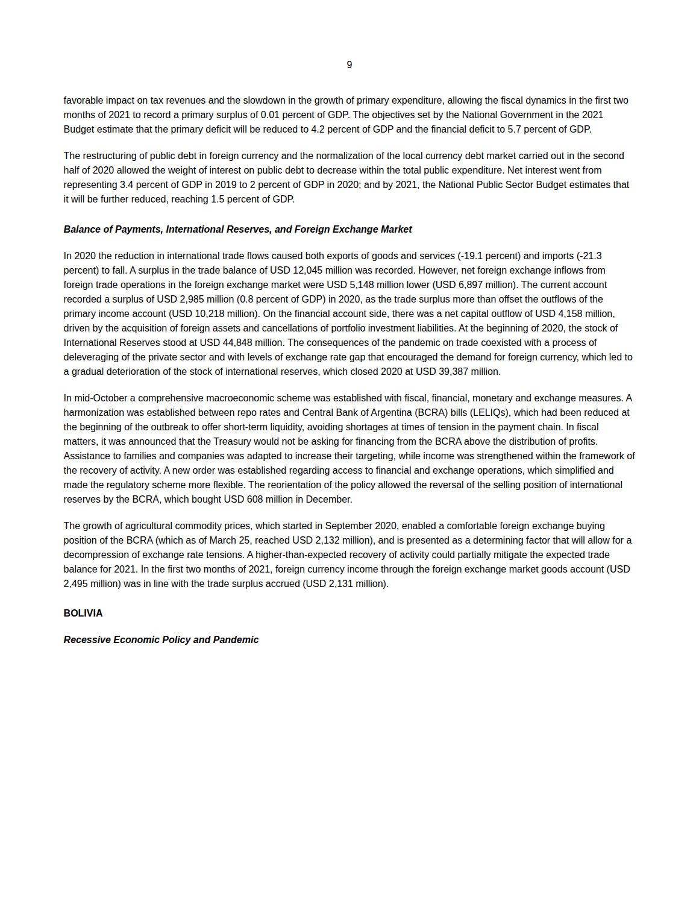9
favorable impact on tax revenues and the slowdown in the growth of primary expenditure, allowing the fiscal dynamics in the first two months of 2021 to record a primary surplus of 0.01 percent of GDP. The objectives set by the National Government in the 2021 Budget estimate that the primary deficit will be reduced to 4.2 percent of GDP and the financial deficit to 5.7 percent of GDP.
The restructuring of public debt in foreign currency and the normalization of the local currency debt market carried out in the second half of 2020 allowed the weight of interest on public debt to decrease within the total public expenditure. Net interest went from representing 3.4 percent of GDP in 2019 to 2 percent of GDP in 2020; and by 2021, the National Public Sector Budget estimates that it will be further reduced, reaching 1.5 percent of GDP.
Balance of Payments, International Reserves, and Foreign Exchange Market
In 2020 the reduction in international trade flows caused both exports of goods and services (-19.1 percent) and imports (-21.3 percent) to fall. A surplus in the trade balance of USD 12,045 million was recorded. However, net foreign exchange inflows from foreign trade operations in the foreign exchange market were USD 5,148 million lower (USD 6,897 million). The current account recorded a surplus of USD 2,985 million (0.8 percent of GDP) in 2020, as the trade surplus more than offset the outflows of the primary income account (USD 10,218 million). On the financial account side, there was a net capital outflow of USD 4,158 million, driven by the acquisition of foreign assets and cancellations of portfolio investment liabilities. At the beginning of 2020, the stock of International Reserves stood at USD 44,848 million. The consequences of the pandemic on trade coexisted with a process of deleveraging of the private sector and with levels of exchange rate gap that encouraged the demand for foreign currency, which led to a gradual deterioration of the stock of international reserves, which closed 2020 at USD 39,387 million.
In mid-October a comprehensive macroeconomic scheme was established with fiscal, financial, monetary and exchange measures. A harmonization was established between repo rates and Central Bank of Argentina (BCRA) bills (LELIQs), which had been reduced at the beginning of the outbreak to offer short-term liquidity, avoiding shortages at times of tension in the payment chain. In fiscal matters, it was announced that the Treasury would not be asking for financing from the BCRA above the distribution of profits. Assistance to families and companies was adapted to increase their targeting, while income was strengthened within the framework of the recovery of activity. A new order was established regarding access to financial and exchange operations, which simplified and made the regulatory scheme more flexible. The reorientation of the policy allowed the reversal of the selling position of international reserves by the BCRA, which bought USD 608 million in December.
The growth of agricultural commodity prices, which started in September 2020, enabled a comfortable foreign exchange buying position of the BCRA (which as of March 25, reached USD 2,132 million), and is presented as a determining factor that will allow for a decompression of exchange rate tensions. A higher-than-expected recovery of activity could partially mitigate the expected trade balance for 2021. In the first two months of 2021, foreign currency income through the foreign exchange market goods account (USD 2,495 million) was in line with the trade surplus accrued (USD 2,131 million).
BOLIVIA
Recessive Economic Policy and Pandemic